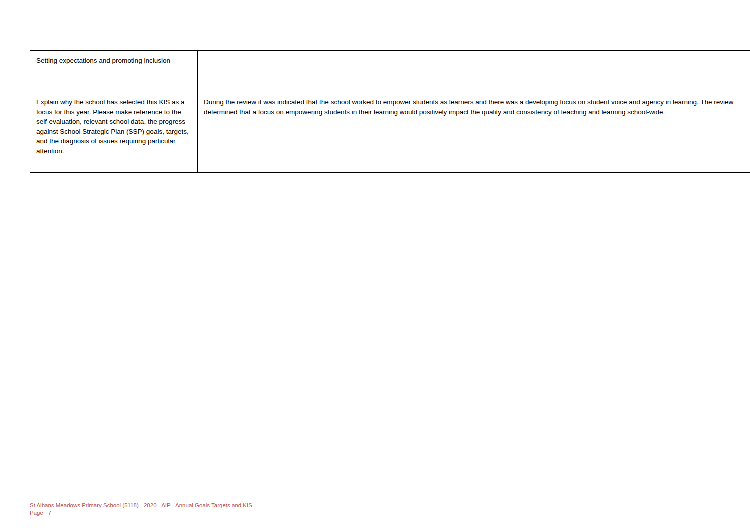| Setting expectations and promoting inclusion | | |
| Explain why the school has selected this KIS as a focus for this year. Please make reference to the self-evaluation, relevant school data, the progress against School Strategic Plan (SSP) goals, targets, and the diagnosis of issues requiring particular attention. | During the review it was indicated that the school worked to empower students as learners and there was a developing focus on student voice and agency in learning. The review determined that a focus on empowering students in their learning would positively impact the quality and consistency of teaching and learning school-wide. |
St Albans Meadows Primary School (5118) - 2020 - AIP - Annual Goals Targets and KIS
Page 7